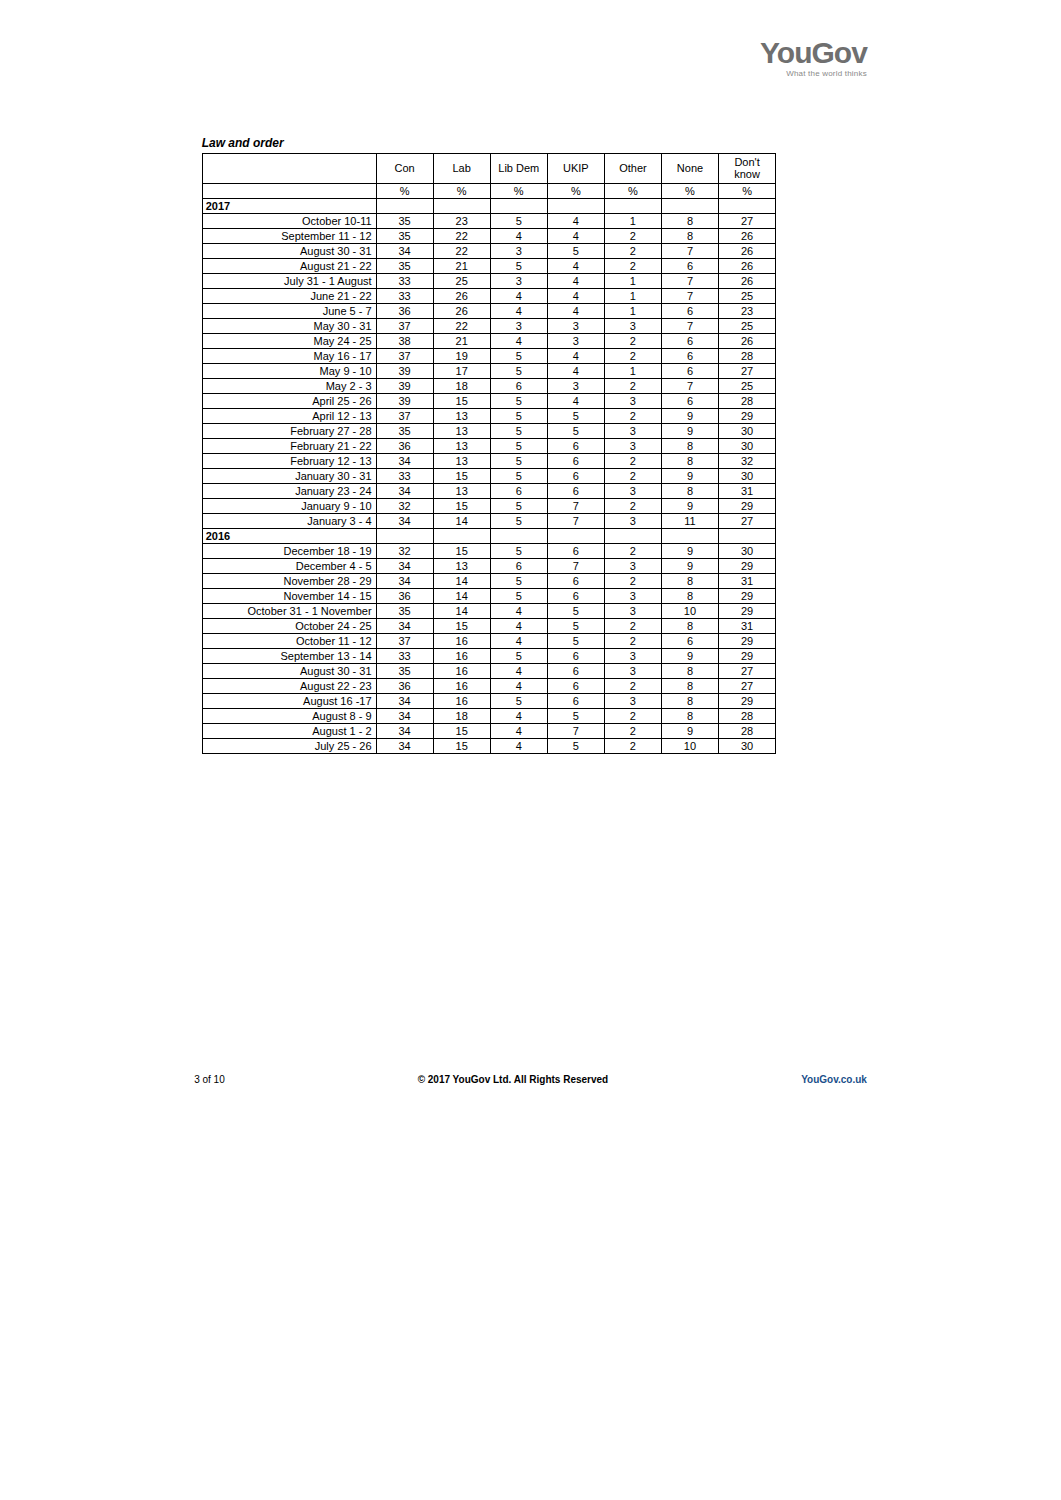You Gov
What the world thinks
Law and order
| | Con | Lab | Lib Dem | UKIP | Other | None | Don't know |
| | % | % | % | % | % | % | % |
| 2017 | | | | | | | |
| October 10-11 | 35 | 23 | 5 | 4 | 1 | 8 | 27 |
| September 11 - 12 | 35 | 22 | 4 | 4 | 2 | 8 | 26 |
| August 30 - 31 | 34 | 22 | 3 | 5 | 2 | 7 | 26 |
| August 21 - 22 | 35 | 21 | 5 | 4 | 2 | 6 | 26 |
| July 31 - 1 August | 33 | 25 | 3 | 4 | 1 | 7 | 26 |
| June 21 - 22 | 33 | 26 | 4 | 4 | 1 | 7 | 25 |
| June 5 - 7 | 36 | 26 | 4 | 4 | 1 | 6 | 23 |
| May 30 - 31 | 37 | 22 | 3 | 3 | 3 | 7 | 25 |
| May 24 - 25 | 38 | 21 | 4 | 3 | 2 | 6 | 26 |
| May 16 - 17 | 37 | 19 | 5 | 4 | 2 | 6 | 28 |
| May 9 - 10 | 39 | 17 | 5 | 4 | 1 | 6 | 27 |
| May 2 - 3 | 39 | 18 | 6 | 3 | 2 | 7 | 25 |
| April 25 - 26 | 39 | 15 | 5 | 4 | 3 | 6 | 28 |
| April 12 - 13 | 37 | 13 | 5 | 5 | 2 | 9 | 29 |
| February 27 - 28 | 35 | 13 | 5 | 5 | 3 | 9 | 30 |
| February 21 - 22 | 36 | 13 | 5 | 6 | 3 | 8 | 30 |
| February 12 - 13 | 34 | 13 | 5 | 6 | 2 | 8 | 32 |
| January 30 - 31 | 33 | 15 | 5 | 6 | 2 | 9 | 30 |
| January 23 - 24 | 34 | 13 | 6 | 6 | 3 | 8 | 31 |
| January 9 - 10 | 32 | 15 | 5 | 7 | 2 | 9 | 29 |
| January 3 - 4 | 34 | 14 | 5 | 7 | 3 | 11 | 27 |
| 2016 | | | | | | | |
| December 18 - 19 | 32 | 15 | 5 | 6 | 2 | 9 | 30 |
| December 4 - 5 | 34 | 13 | 6 | 7 | 3 | 9 | 29 |
| November 28 - 29 | 34 | 14 | 5 | 6 | 2 | 8 | 31 |
| November 14 - 15 | 36 | 14 | 5 | 6 | 3 | 8 | 29 |
| October 31 - 1 November | 35 | 14 | 4 | 5 | 3 | 10 | 29 |
| October 24 - 25 | 34 | 15 | 4 | 5 | 2 | 8 | 31 |
| October 11 - 12 | 37 | 16 | 4 | 5 | 2 | 6 | 29 |
| September 13 - 14 | 33 | 16 | 5 | 6 | 3 | 9 | 29 |
| August 30 - 31 | 35 | 16 | 4 | 6 | 3 | 8 | 27 |
| August 22 - 23 | 36 | 16 | 4 | 6 | 2 | 8 | 27 |
| August 16 -17 | 34 | 16 | 5 | 6 | 3 | 8 | 29 |
| August 8 - 9 | 34 | 18 | 4 | 5 | 2 | 8 | 28 |
| August 1 - 2 | 34 | 15 | 4 | 7 | 2 | 9 | 28 |
| July 25 - 26 | 34 | 15 | 4 | 5 | 2 | 10 | 30 |
3 of 10 YouGov.co.uk
© 2017 YouGov Ltd. All Rights Reserved